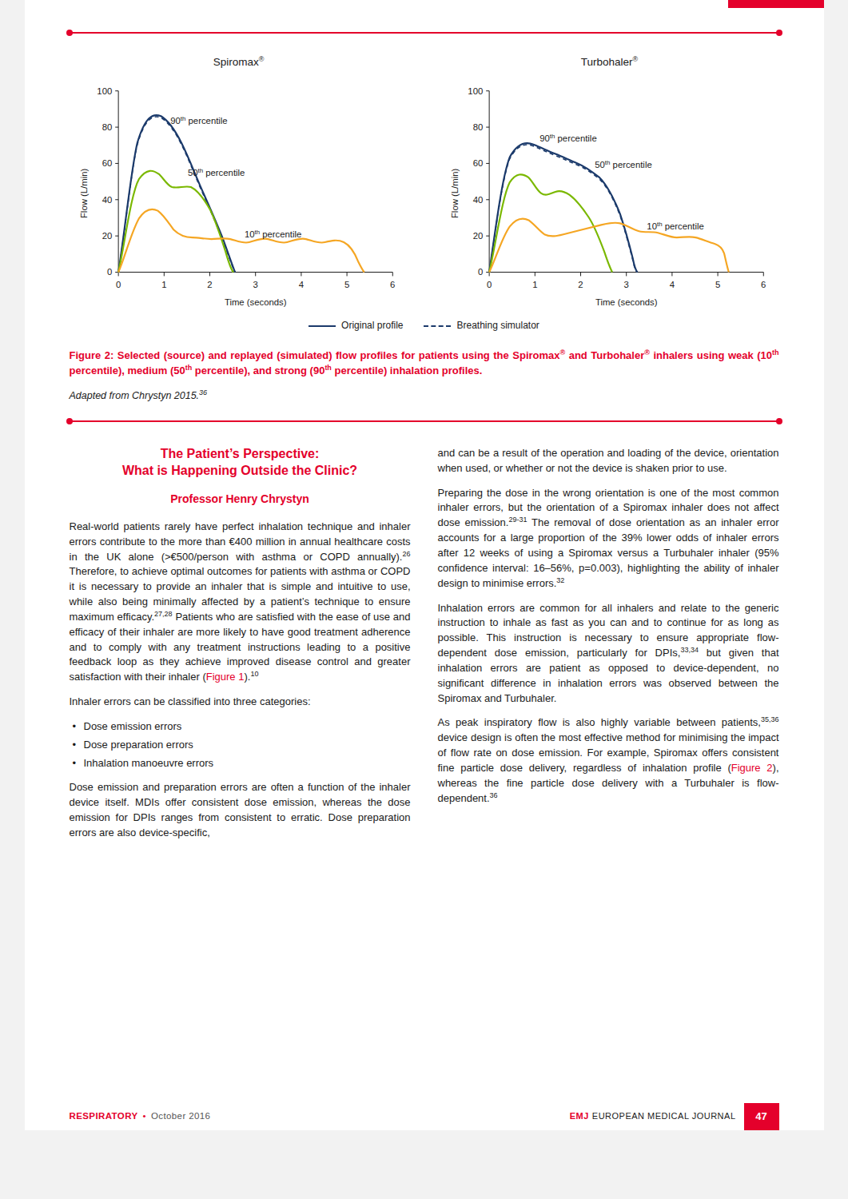Spiromax®
100 80 60 40 20 0 0 1 2 3 4 5 6 Flow (L/min) Time (seconds) 90th percentile 50th percentile 10th percentile
Turbohaler®
100 80 60 40 20 0 0 1 2 3 4 5 6 Flow (L/min) Time (seconds) 90th percentile 50th percentile 10th percentile
Original profile Breathing simulator
Figure 2: Selected (source) and replayed (simulated) flow profiles for patients using the Spiromax® and Turbohaler® inhalers using weak (10th percentile), medium (50th percentile), and strong (90th percentile) inhalation profiles.
Adapted from Chrystyn 2015.36
The Patient’s Perspective:
What is Happening Outside the Clinic?
Professor Henry Chrystyn
Real-world patients rarely have perfect inhalation technique and inhaler errors contribute to the more than €400 million in annual healthcare costs in the UK alone (>€500/person with asthma or COPD annually).26 Therefore, to achieve optimal outcomes for patients with asthma or COPD it is necessary to provide an inhaler that is simple and intuitive to use, while also being minimally affected by a patient’s technique to ensure maximum efficacy.27,28 Patients who are satisfied with the ease of use and efficacy of their inhaler are more likely to have good treatment adherence and to comply with any treatment instructions leading to a positive feedback loop as they achieve improved disease control and greater satisfaction with their inhaler (Figure 1).10
Inhaler errors can be classified into three categories:
Dose emission errors
Dose preparation errors
Inhalation manoeuvre errors
Dose emission and preparation errors are often a function of the inhaler device itself. MDIs offer consistent dose emission, whereas the dose emission for DPIs ranges from consistent to erratic. Dose preparation errors are also device-specific,
and can be a result of the operation and loading of the device, orientation when used, or whether or not the device is shaken prior to use.
Preparing the dose in the wrong orientation is one of the most common inhaler errors, but the orientation of a Spiromax inhaler does not affect dose emission.29-31 The removal of dose orientation as an inhaler error accounts for a large proportion of the 39% lower odds of inhaler errors after 12 weeks of using a Spiromax versus a Turbuhaler inhaler (95% confidence interval: 16–56%, p=0.003), highlighting the ability of inhaler design to minimise errors.32
Inhalation errors are common for all inhalers and relate to the generic instruction to inhale as fast as you can and to continue for as long as possible. This instruction is necessary to ensure appropriate flow-dependent dose emission, particularly for DPIs,33,34 but given that inhalation errors are patient as opposed to device-dependent, no significant difference in inhalation errors was observed between the Spiromax and Turbuhaler.
As peak inspiratory flow is also highly variable between patients,35,36 device design is often the most effective method for minimising the impact of flow rate on dose emission. For example, Spiromax offers consistent fine particle dose delivery, regardless of inhalation profile (Figure 2), whereas the fine particle dose delivery with a Turbuhaler is flow-dependent.36
RESPIRATORY•October 2016
EMJEUROPEAN MEDICAL JOURNAL 47